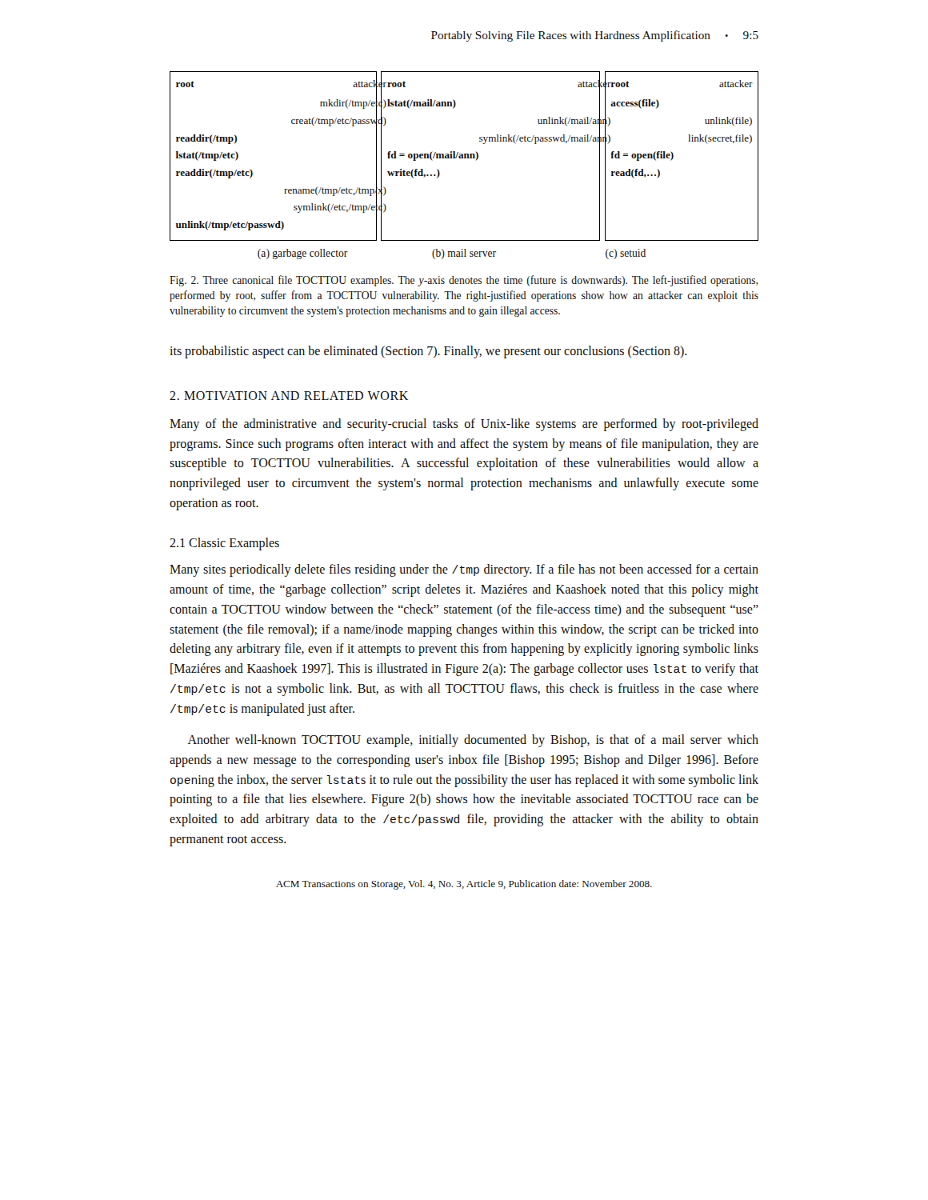Portably Solving File Races with Hardness Amplification • 9:5
| root | attacker |
| | mkdir(/tmp/etc) |
| | creat(/tmp/etc/passwd) |
| readdir(/tmp) | |
| lstat(/tmp/etc) | |
| readdir(/tmp/etc) | |
| | rename(/tmp/etc,/tmp/x) |
| | symlink(/etc,/tmp/etc) |
| unlink(/tmp/etc/passwd) | |
| root | attacker |
| lstat(/mail/ann) | |
| | unlink(/mail/ann) |
| | symlink(/etc/passwd,/mail/ann) |
| fd = open(/mail/ann) | |
| write(fd,…) | |
| root | attacker |
| access(file) | |
| | unlink(file) |
| | link(secret,file) |
| fd = open(file) | |
| read(fd,…) | |
(a) garbage collector (b) mail server (c) setuid
Fig. 2. Three canonical file TOCTTOU examples. The y-axis denotes the time (future is downwards). The left-justified operations, performed by root, suffer from a TOCTTOU vulnerability. The right-justified operations show how an attacker can exploit this vulnerability to circumvent the system's protection mechanisms and to gain illegal access.
its probabilistic aspect can be eliminated (Section 7). Finally, we present our conclusions (Section 8).
2. MOTIVATION AND RELATED WORK
Many of the administrative and security-crucial tasks of Unix-like systems are performed by root-privileged programs. Since such programs often interact with and affect the system by means of file manipulation, they are susceptible to TOCTTOU vulnerabilities. A successful exploitation of these vulnerabilities would allow a nonprivileged user to circumvent the system's normal protection mechanisms and unlawfully execute some operation as root.
2.1 Classic Examples
Many sites periodically delete files residing under the /tmp directory. If a file has not been accessed for a certain amount of time, the “garbage collection” script deletes it. Maziéres and Kaashoek noted that this policy might contain a TOCTTOU window between the “check” statement (of the file-access time) and the subsequent “use” statement (the file removal); if a name/inode mapping changes within this window, the script can be tricked into deleting any arbitrary file, even if it attempts to prevent this from happening by explicitly ignoring symbolic links [Maziéres and Kaashoek 1997]. This is illustrated in Figure 2(a): The garbage collector uses lstat to verify that /tmp/etc is not a symbolic link. But, as with all TOCTTOU flaws, this check is fruitless in the case where /tmp/etc is manipulated just after.
Another well-known TOCTTOU example, initially documented by Bishop, is that of a mail server which appends a new message to the corresponding user's inbox file [Bishop 1995; Bishop and Dilger 1996]. Before opening the inbox, the server lstats it to rule out the possibility the user has replaced it with some symbolic link pointing to a file that lies elsewhere. Figure 2(b) shows how the inevitable associated TOCTTOU race can be exploited to add arbitrary data to the /etc/passwd file, providing the attacker with the ability to obtain permanent root access.
ACM Transactions on Storage, Vol. 4, No. 3, Article 9, Publication date: November 2008.